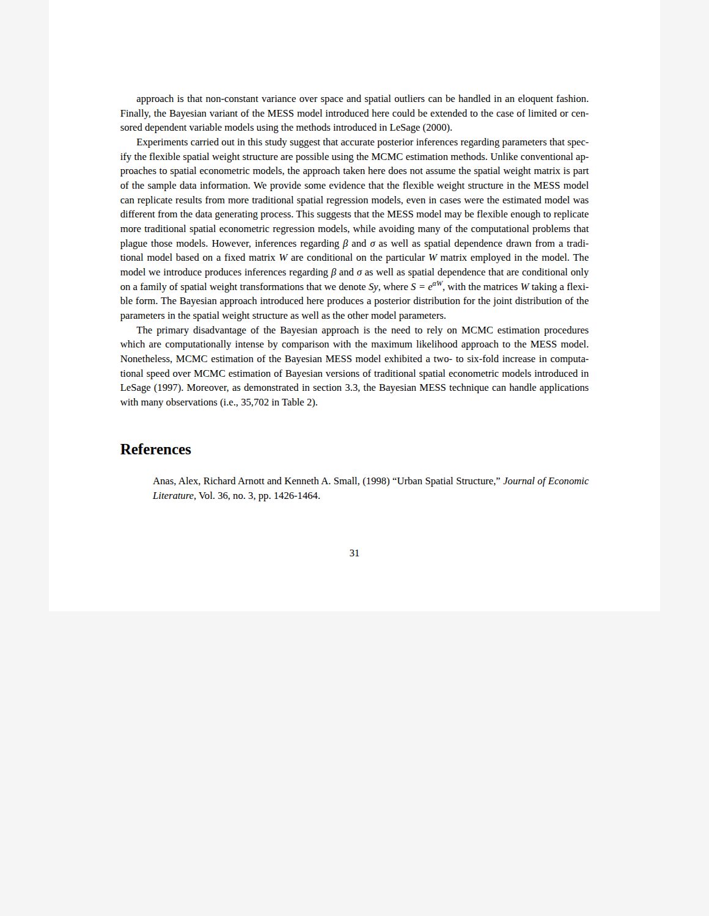approach is that non-constant variance over space and spatial outliers can be handled in an eloquent fashion. Finally, the Bayesian variant of the MESS model introduced here could be extended to the case of limited or censored dependent variable models using the methods introduced in LeSage (2000).
Experiments carried out in this study suggest that accurate posterior inferences regarding parameters that specify the flexible spatial weight structure are possible using the MCMC estimation methods. Unlike conventional approaches to spatial econometric models, the approach taken here does not assume the spatial weight matrix is part of the sample data information. We provide some evidence that the flexible weight structure in the MESS model can replicate results from more traditional spatial regression models, even in cases were the estimated model was different from the data generating process. This suggests that the MESS model may be flexible enough to replicate more traditional spatial econometric regression models, while avoiding many of the computational problems that plague those models. However, inferences regarding β and σ as well as spatial dependence drawn from a traditional model based on a fixed matrix W are conditional on the particular W matrix employed in the model. The model we introduce produces inferences regarding β and σ as well as spatial dependence that are conditional only on a family of spatial weight transformations that we denote Sy, where S = eαW, with the matrices W taking a flexible form. The Bayesian approach introduced here produces a posterior distribution for the joint distribution of the parameters in the spatial weight structure as well as the other model parameters.
The primary disadvantage of the Bayesian approach is the need to rely on MCMC estimation procedures which are computationally intense by comparison with the maximum likelihood approach to the MESS model. Nonetheless, MCMC estimation of the Bayesian MESS model exhibited a two- to six-fold increase in computational speed over MCMC estimation of Bayesian versions of traditional spatial econometric models introduced in LeSage (1997). Moreover, as demonstrated in section 3.3, the Bayesian MESS technique can handle applications with many observations (i.e., 35,702 in Table 2).
References
Anas, Alex, Richard Arnott and Kenneth A. Small, (1998) “Urban Spatial Structure,” Journal of Economic Literature, Vol. 36, no. 3, pp. 1426-1464.
31